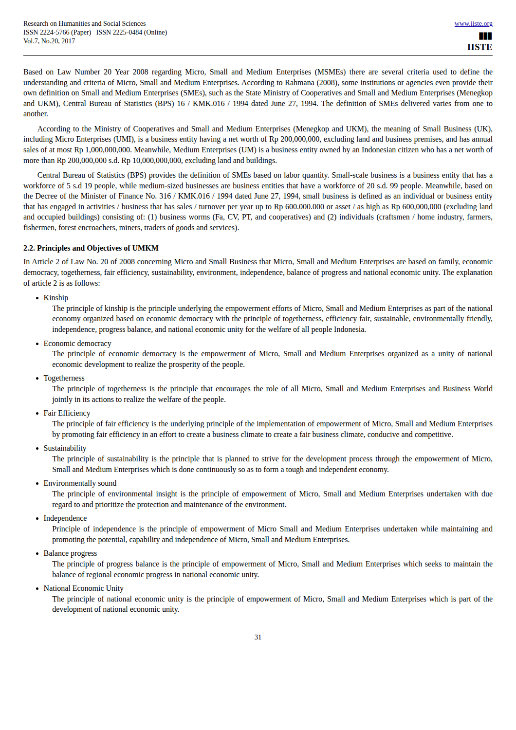Research on Humanities and Social Sciences
ISSN 2224-5766 (Paper) ISSN 2225-0484 (Online)
Vol.7, No.20, 2017
www.iiste.org
▮▮▮
IISTE
Based on Law Number 20 Year 2008 regarding Micro, Small and Medium Enterprises (MSMEs) there are several criteria used to define the understanding and criteria of Micro, Small and Medium Enterprises. According to Rahmana (2008), some institutions or agencies even provide their own definition on Small and Medium Enterprises (SMEs), such as the State Ministry of Cooperatives and Small and Medium Enterprises (Menegkop and UKM), Central Bureau of Statistics (BPS) 16 / KMK.016 / 1994 dated June 27, 1994. The definition of SMEs delivered varies from one to another.
According to the Ministry of Cooperatives and Small and Medium Enterprises (Menegkop and UKM), the meaning of Small Business (UK), including Micro Enterprises (UMI), is a business entity having a net worth of Rp 200,000,000, excluding land and business premises, and has annual sales of at most Rp 1,000,000,000. Meanwhile, Medium Enterprises (UM) is a business entity owned by an Indonesian citizen who has a net worth of more than Rp 200,000,000 s.d. Rp 10,000,000,000, excluding land and buildings.
Central Bureau of Statistics (BPS) provides the definition of SMEs based on labor quantity. Small-scale business is a business entity that has a workforce of 5 s.d 19 people, while medium-sized businesses are business entities that have a workforce of 20 s.d. 99 people. Meanwhile, based on the Decree of the Minister of Finance No. 316 / KMK.016 / 1994 dated June 27, 1994, small business is defined as an individual or business entity that has engaged in activities / business that has sales / turnover per year up to Rp 600.000.000 or asset / as high as Rp 600,000,000 (excluding land and occupied buildings) consisting of: (1) business worms (Fa, CV, PT, and cooperatives) and (2) individuals (craftsmen / home industry, farmers, fishermen, forest encroachers, miners, traders of goods and services).
2.2. Principles and Objectives of UMKM
In Article 2 of Law No. 20 of 2008 concerning Micro and Small Business that Micro, Small and Medium Enterprises are based on family, economic democracy, togetherness, fair efficiency, sustainability, environment, independence, balance of progress and national economic unity. The explanation of article 2 is as follows:
Kinship
The principle of kinship is the principle underlying the empowerment efforts of Micro, Small and Medium Enterprises as part of the national economy organized based on economic democracy with the principle of togetherness, efficiency fair, sustainable, environmentally friendly, independence, progress balance, and national economic unity for the welfare of all people Indonesia.
Economic democracy
The principle of economic democracy is the empowerment of Micro, Small and Medium Enterprises organized as a unity of national economic development to realize the prosperity of the people.
Togetherness
The principle of togetherness is the principle that encourages the role of all Micro, Small and Medium Enterprises and Business World jointly in its actions to realize the welfare of the people.
Fair Efficiency
The principle of fair efficiency is the underlying principle of the implementation of empowerment of Micro, Small and Medium Enterprises by promoting fair efficiency in an effort to create a business climate to create a fair business climate, conducive and competitive.
Sustainability
The principle of sustainability is the principle that is planned to strive for the development process through the empowerment of Micro, Small and Medium Enterprises which is done continuously so as to form a tough and independent economy.
Environmentally sound
The principle of environmental insight is the principle of empowerment of Micro, Small and Medium Enterprises undertaken with due regard to and prioritize the protection and maintenance of the environment.
Independence
Principle of independence is the principle of empowerment of Micro Small and Medium Enterprises undertaken while maintaining and promoting the potential, capability and independence of Micro, Small and Medium Enterprises.
Balance progress
The principle of progress balance is the principle of empowerment of Micro, Small and Medium Enterprises which seeks to maintain the balance of regional economic progress in national economic unity.
National Economic Unity
The principle of national economic unity is the principle of empowerment of Micro, Small and Medium Enterprises which is part of the development of national economic unity.
31